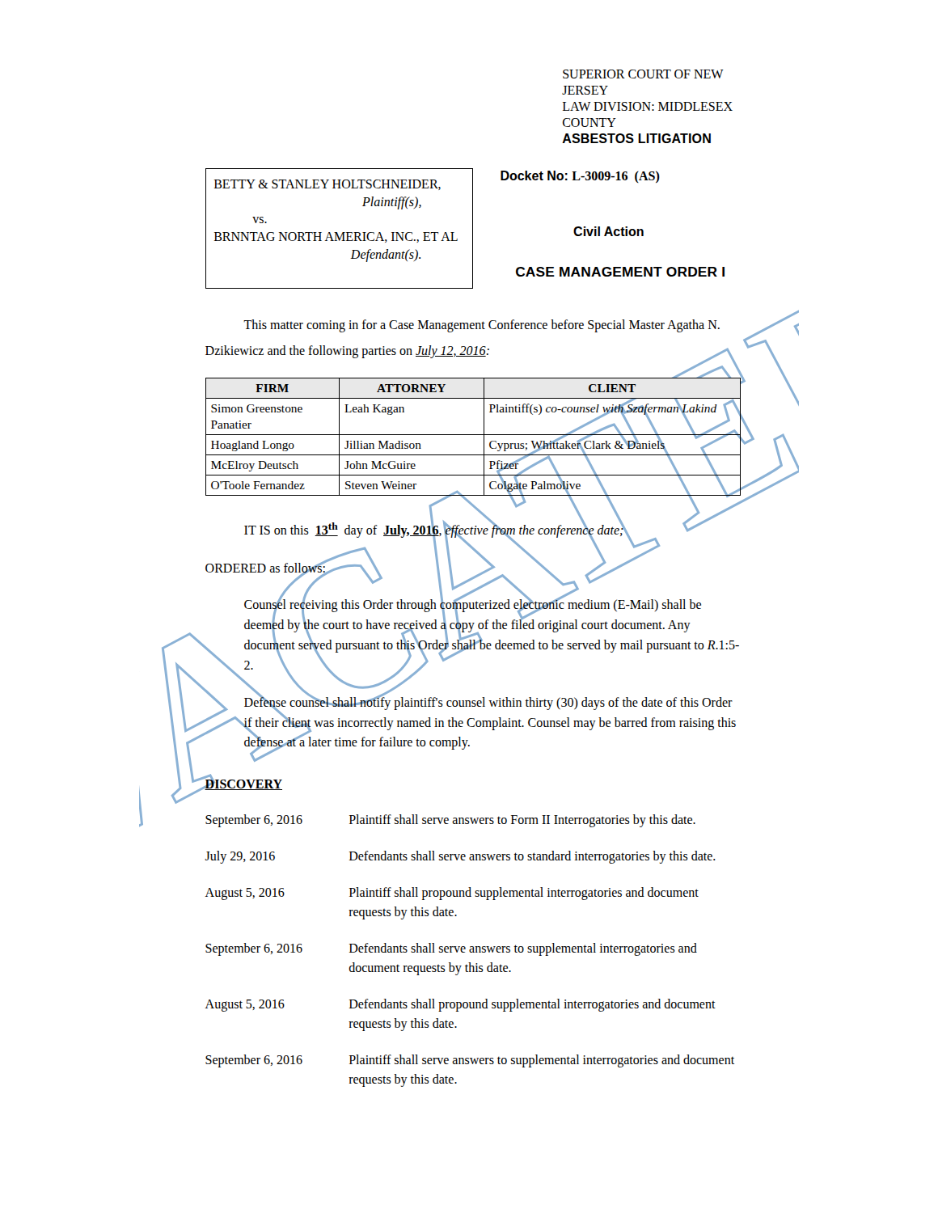VACATED
SUPERIOR COURT OF NEW JERSEY
LAW DIVISION: MIDDLESEX COUNTY
ASBESTOS LITIGATION
BETTY & STANLEY HOLTSCHNEIDER,
Plaintiff(s),
vs.
BRNNTAG NORTH AMERICA, INC., et al
Defendant(s).
Docket No: L-3009-16 (AS)
Civil Action
CASE MANAGEMENT ORDER I
This matter coming in for a Case Management Conference before Special Master Agatha N. Dzikiewicz and the following parties on July 12, 2016:
| FIRM | ATTORNEY | CLIENT |
| --- | --- | --- |
| Simon Greenstone Panatier | Leah Kagan | Plaintiff(s) co-counsel with Szaferman Lakind |
| Hoagland Longo | Jillian Madison | Cyprus; Whittaker Clark & Daniels |
| McElroy Deutsch | John McGuire | Pfizer |
| O'Toole Fernandez | Steven Weiner | Colgate Palmolive |
IT IS on this 13th day of July, 2016, effective from the conference date;
ORDERED as follows:
Counsel receiving this Order through computerized electronic medium (E-Mail) shall be deemed by the court to have received a copy of the filed original court document. Any document served pursuant to this Order shall be deemed to be served by mail pursuant to R.1:5-2.
Defense counsel shall notify plaintiff's counsel within thirty (30) days of the date of this Order if their client was incorrectly named in the Complaint. Counsel may be barred from raising this defense at a later time for failure to comply.
Discovery
September 6, 2016
Plaintiff shall serve answers to Form II Interrogatories by this date.
July 29, 2016
Defendants shall serve answers to standard interrogatories by this date.
August 5, 2016
Plaintiff shall propound supplemental interrogatories and document requests by this date.
September 6, 2016
Defendants shall serve answers to supplemental interrogatories and document requests by this date.
August 5, 2016
Defendants shall propound supplemental interrogatories and document requests by this date.
September 6, 2016
Plaintiff shall serve answers to supplemental interrogatories and document requests by this date.